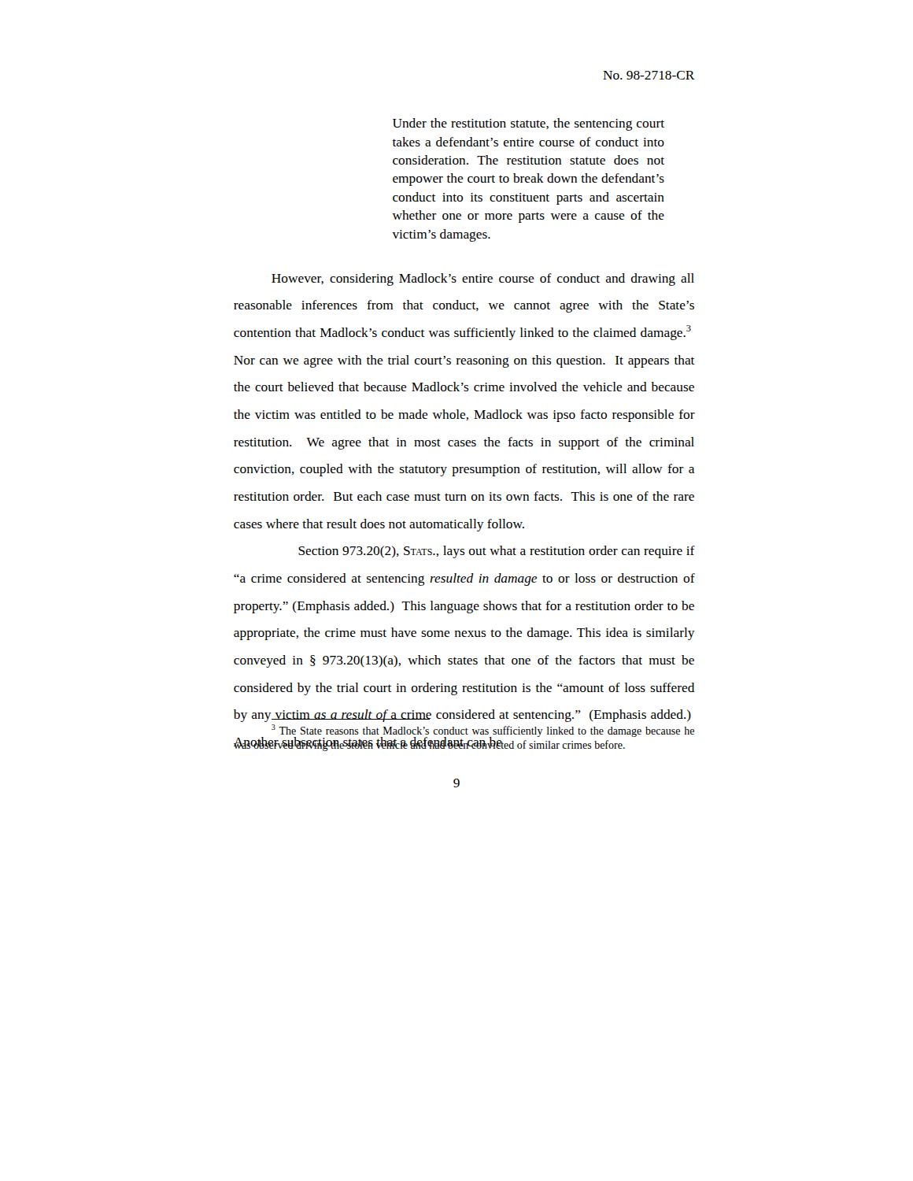No. 98-2718-CR
Under the restitution statute, the sentencing court takes a defendant’s entire course of conduct into consideration. The restitution statute does not empower the court to break down the defendant’s conduct into its constituent parts and ascertain whether one or more parts were a cause of the victim’s damages.
However, considering Madlock’s entire course of conduct and drawing all reasonable inferences from that conduct, we cannot agree with the State’s contention that Madlock’s conduct was sufficiently linked to the claimed damage.3 Nor can we agree with the trial court’s reasoning on this question. It appears that the court believed that because Madlock’s crime involved the vehicle and because the victim was entitled to be made whole, Madlock was ipso facto responsible for restitution. We agree that in most cases the facts in support of the criminal conviction, coupled with the statutory presumption of restitution, will allow for a restitution order. But each case must turn on its own facts. This is one of the rare cases where that result does not automatically follow.
Section 973.20(2), Stats., lays out what a restitution order can require if “a crime considered at sentencing resulted in damage to or loss or destruction of property.” (Emphasis added.) This language shows that for a restitution order to be appropriate, the crime must have some nexus to the damage. This idea is similarly conveyed in § 973.20(13)(a), which states that one of the factors that must be considered by the trial court in ordering restitution is the “amount of loss suffered by any victim as a result of a crime considered at sentencing.” (Emphasis added.) Another subsection states that a defendant can be
3 The State reasons that Madlock’s conduct was sufficiently linked to the damage because he was observed driving the stolen vehicle and had been convicted of similar crimes before.
9